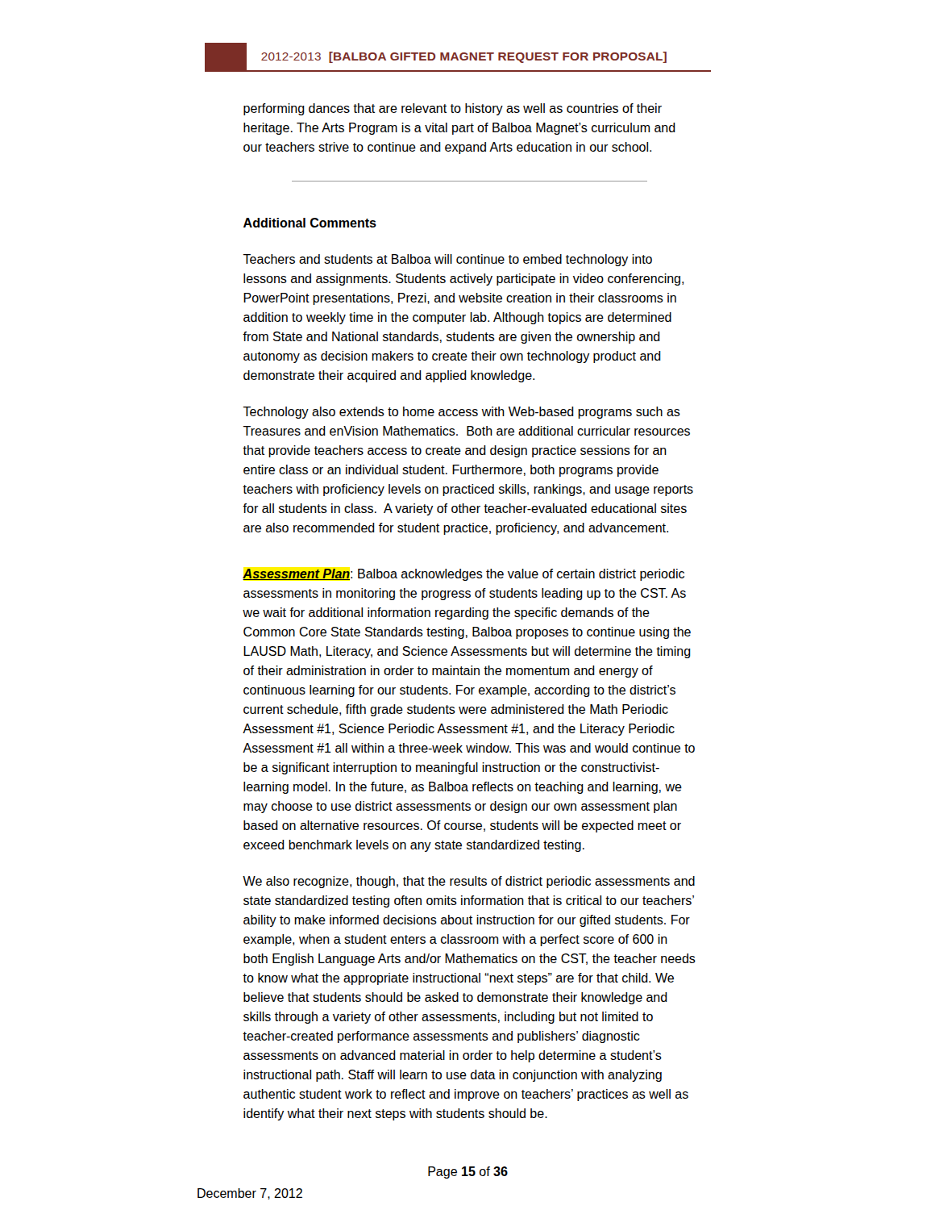2012-2013 [BALBOA GIFTED MAGNET REQUEST FOR PROPOSAL]
performing dances that are relevant to history as well as countries of their heritage. The Arts Program is a vital part of Balboa Magnet’s curriculum and our teachers strive to continue and expand Arts education in our school.
Additional Comments
Teachers and students at Balboa will continue to embed technology into lessons and assignments. Students actively participate in video conferencing, PowerPoint presentations, Prezi, and website creation in their classrooms in addition to weekly time in the computer lab. Although topics are determined from State and National standards, students are given the ownership and autonomy as decision makers to create their own technology product and demonstrate their acquired and applied knowledge.
Technology also extends to home access with Web-based programs such as Treasures and enVision Mathematics. Both are additional curricular resources that provide teachers access to create and design practice sessions for an entire class or an individual student. Furthermore, both programs provide teachers with proficiency levels on practiced skills, rankings, and usage reports for all students in class. A variety of other teacher-evaluated educational sites are also recommended for student practice, proficiency, and advancement.
Assessment Plan: Balboa acknowledges the value of certain district periodic assessments in monitoring the progress of students leading up to the CST. As we wait for additional information regarding the specific demands of the Common Core State Standards testing, Balboa proposes to continue using the LAUSD Math, Literacy, and Science Assessments but will determine the timing of their administration in order to maintain the momentum and energy of continuous learning for our students. For example, according to the district’s current schedule, fifth grade students were administered the Math Periodic Assessment #1, Science Periodic Assessment #1, and the Literacy Periodic Assessment #1 all within a three-week window. This was and would continue to be a significant interruption to meaningful instruction or the constructivist-learning model. In the future, as Balboa reflects on teaching and learning, we may choose to use district assessments or design our own assessment plan based on alternative resources. Of course, students will be expected meet or exceed benchmark levels on any state standardized testing.
We also recognize, though, that the results of district periodic assessments and state standardized testing often omits information that is critical to our teachers’ ability to make informed decisions about instruction for our gifted students. For example, when a student enters a classroom with a perfect score of 600 in both English Language Arts and/or Mathematics on the CST, the teacher needs to know what the appropriate instructional “next steps” are for that child. We believe that students should be asked to demonstrate their knowledge and skills through a variety of other assessments, including but not limited to teacher-created performance assessments and publishers’ diagnostic assessments on advanced material in order to help determine a student’s instructional path. Staff will learn to use data in conjunction with analyzing authentic student work to reflect and improve on teachers’ practices as well as identify what their next steps with students should be.
Page 15 of 36
December 7, 2012